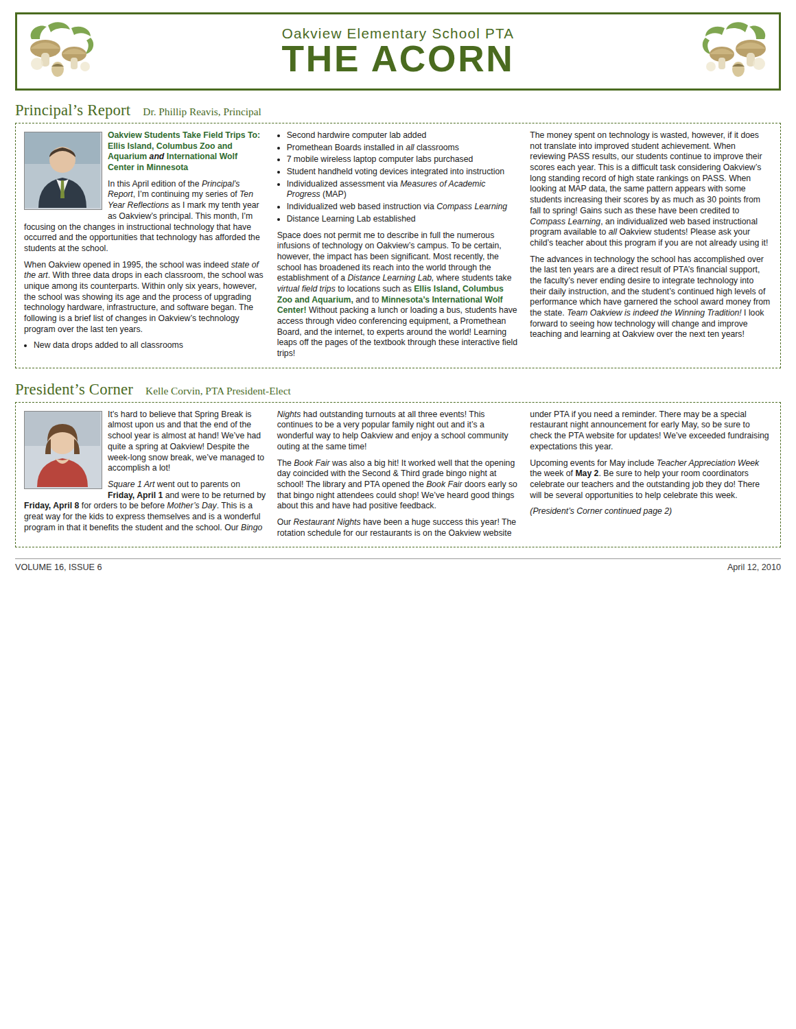Oakview Elementary School PTA
THE ACORN
Principal’s Report
Dr. Phillip Reavis, Principal
Oakview Students Take Field Trips To:
Ellis Island, Columbus Zoo and Aquarium and International Wolf Center in Minnesota
In this April edition of the Principal’s Report, I’m continuing my series of Ten Year Reflections as I mark my tenth year as Oakview’s principal. This month, I’m focusing on the changes in instructional technology that have occurred and the opportunities that technology has afforded the students at the school.
When Oakview opened in 1995, the school was indeed state of the art. With three data drops in each classroom, the school was unique among its counterparts. Within only six years, however, the school was showing its age and the process of upgrading technology hardware, infrastructure, and software began. The following is a brief list of changes in Oakview’s technology program over the last ten years.
New data drops added to all classrooms
Second hardwire computer lab added
Promethean Boards installed in all classrooms
7 mobile wireless laptop computer labs purchased
Student handheld voting devices integrated into instruction
Individualized assessment via Measures of Academic Progress (MAP)
Individualized web based instruction via Compass Learning
Distance Learning Lab established
Space does not permit me to describe in full the numerous infusions of technology on Oakview’s campus. To be certain, however, the impact has been significant. Most recently, the school has broadened its reach into the world through the establishment of a Distance Learning Lab, where students take virtual field trips to locations such as Ellis Island, Columbus Zoo and Aquarium, and to Minnesota’s International Wolf Center! Without packing a lunch or loading a bus, students have access through video conferencing equipment, a Promethean Board, and the internet, to experts around the world! Learning leaps off the pages of the textbook through these interactive field trips!
The money spent on technology is wasted, however, if it does not translate into improved student achievement. When reviewing PASS results, our students continue to improve their scores each year. This is a difficult task considering Oakview’s long standing record of high state rankings on PASS. When looking at MAP data, the same pattern appears with some students increasing their scores by as much as 30 points from fall to spring! Gains such as these have been credited to Compass Learning, an individualized web based instructional program available to all Oakview students! Please ask your child’s teacher about this program if you are not already using it!
The advances in technology the school has accomplished over the last ten years are a direct result of PTA’s financial support, the faculty’s never ending desire to integrate technology into their daily instruction, and the student’s continued high levels of performance which have garnered the school award money from the state. Team Oakview is indeed the Winning Tradition! I look forward to seeing how technology will change and improve teaching and learning at Oakview over the next ten years!
President’s Corner
Kelle Corvin, PTA President-Elect
It’s hard to believe that Spring Break is almost upon us and that the end of the school year is almost at hand! We’ve had quite a spring at Oakview! Despite the week-long snow break, we’ve managed to accomplish a lot!
Square 1 Art went out to parents on Friday, April 1 and were to be returned by Friday, April 8 for orders to be before Mother’s Day. This is a great way for the kids to express themselves and is a wonderful program in that it benefits the student and the school. Our Bingo Nights had outstanding turnouts at all three events! This continues to be a very popular family night out and it’s a wonderful way to help Oakview and enjoy a school community outing at the same time!
The Book Fair was also a big hit! It worked well that the opening day coincided with the Second & Third grade bingo night at school! The library and PTA opened the Book Fair doors early so that bingo night attendees could shop! We’ve heard good things about this and have had positive feedback.
Our Restaurant Nights have been a huge success this year! The rotation schedule for our restaurants is on the Oakview website under PTA if you need a reminder. There may be a special restaurant night announcement for early May, so be sure to check the PTA website for updates! We’ve exceeded fundraising expectations this year.
Upcoming events for May include Teacher Appreciation Week the week of May 2. Be sure to help your room coordinators celebrate our teachers and the outstanding job they do! There will be several opportunities to help celebrate this week.
(President’s Corner continued page 2)
VOLUME 16, ISSUE 6 April 12, 2010